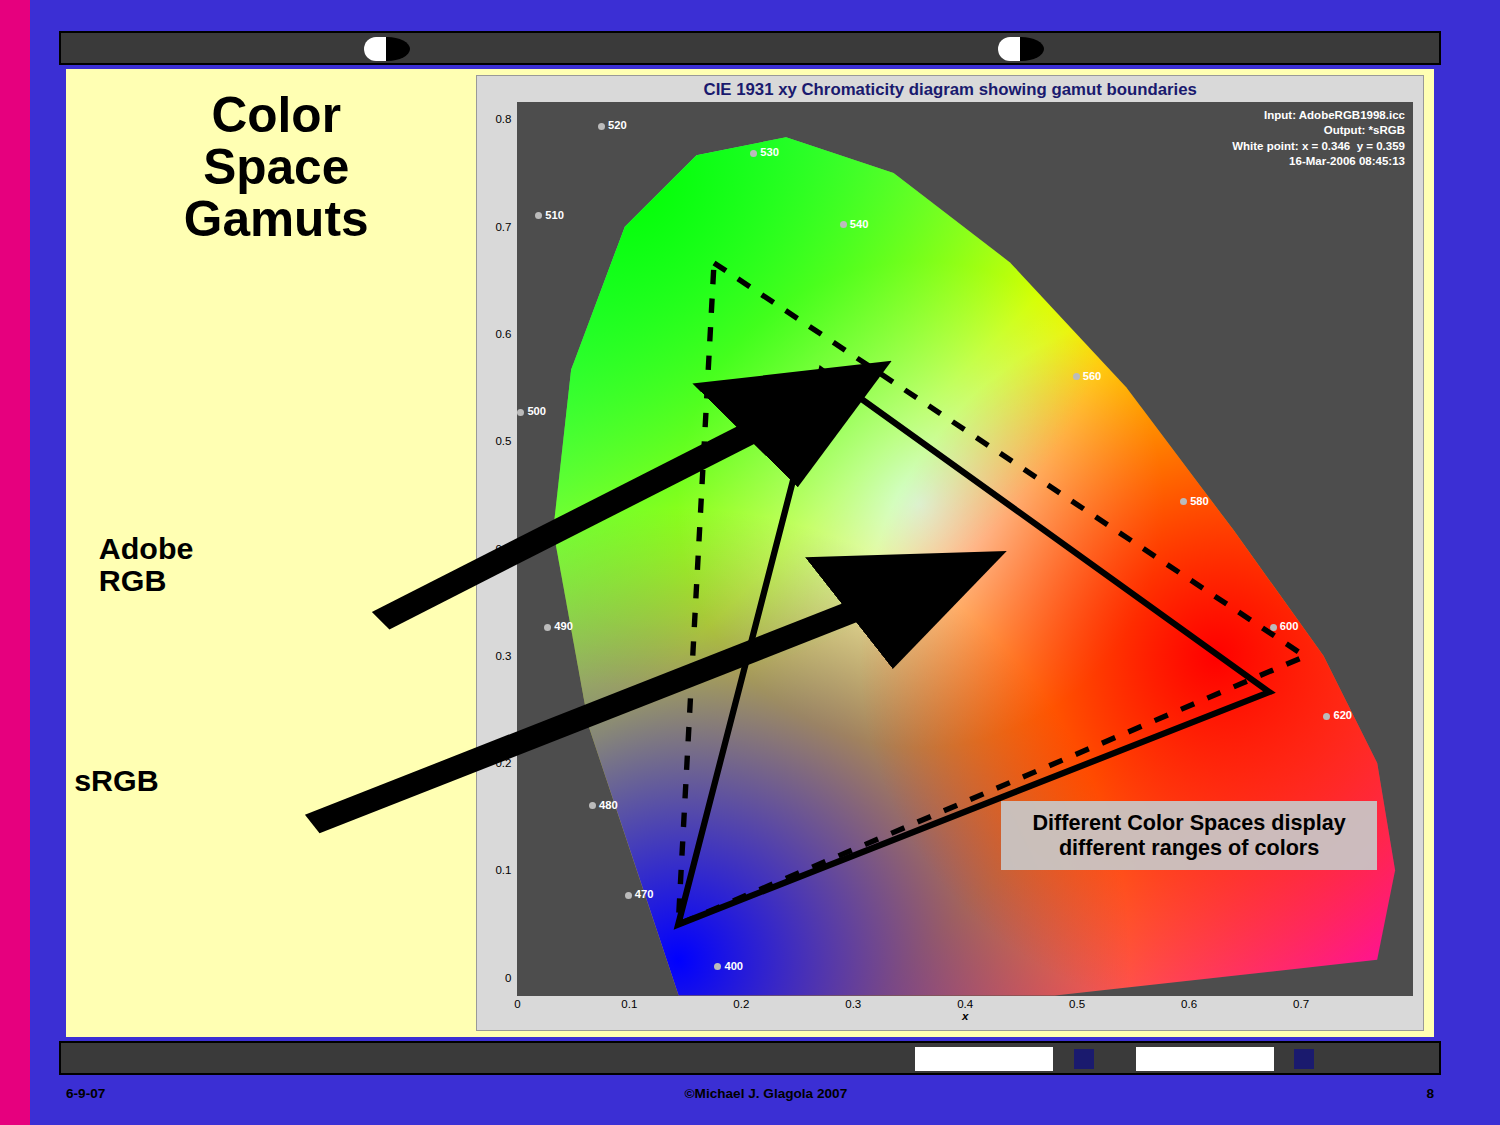Color
Space
Gamuts
Adobe
RGB
sRGB
CIE 1931 xy Chromaticity diagram showing gamut boundaries
0.8 0.7 0.6 0.5 0.4 0.3 0.2 0.1 0
Input: AdobeRGB1998.icc
Output: *sRGB
White point: x = 0.346 y = 0.359
16-Mar-2006 08:45:13
520
530
540
510
500
490
480
470
400
560
580
600
620
Different Color Spaces display different ranges of colors
0 0.1 0.2 0.3 0.4 0.5 0.6 0.7 x
6-9-07 ©Michael J. Glagola 2007 8